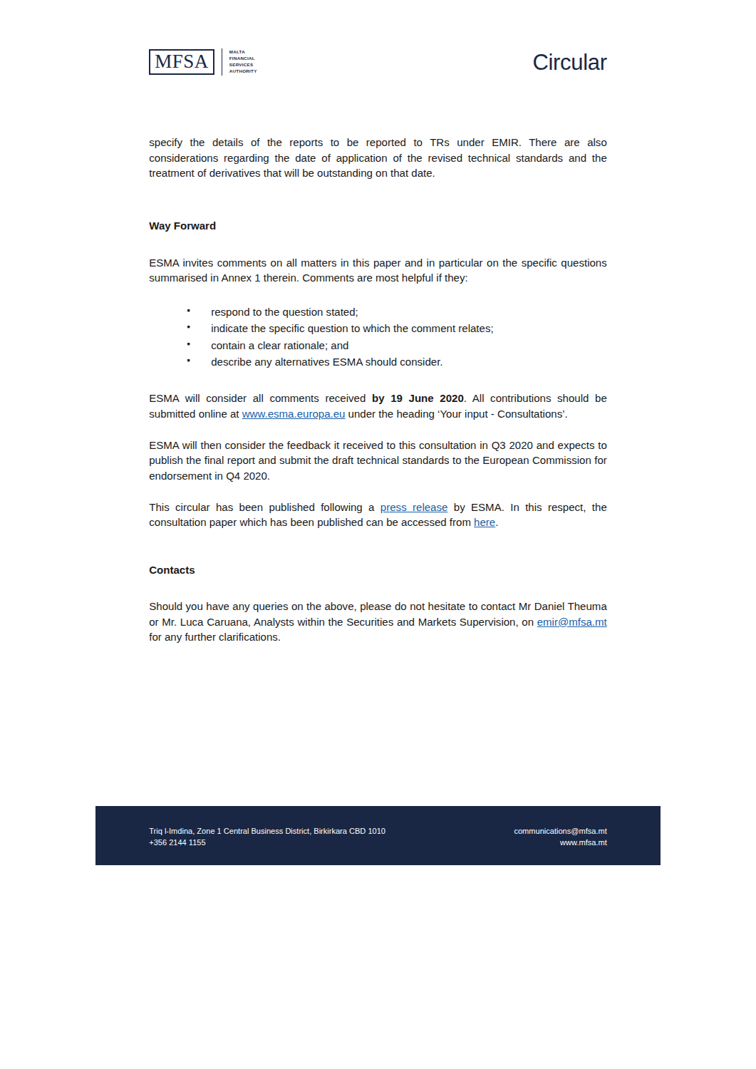MFSA
MALTA
FINANCIAL
SERVICES
AUTHORITY
Circular
specify the details of the reports to be reported to TRs under EMIR. There are also considerations regarding the date of application of the revised technical standards and the treatment of derivatives that will be outstanding on that date.
Way Forward
ESMA invites comments on all matters in this paper and in particular on the specific questions summarised in Annex 1 therein. Comments are most helpful if they:
respond to the question stated;
indicate the specific question to which the comment relates;
contain a clear rationale; and
describe any alternatives ESMA should consider.
ESMA will consider all comments received by 19 June 2020. All contributions should be submitted online at www.esma.europa.eu under the heading ‘Your input - Consultations’.
ESMA will then consider the feedback it received to this consultation in Q3 2020 and expects to publish the final report and submit the draft technical standards to the European Commission for endorsement in Q4 2020.
This circular has been published following a press release by ESMA. In this respect, the consultation paper which has been published can be accessed from here.
Contacts
Should you have any queries on the above, please do not hesitate to contact Mr Daniel Theuma or Mr. Luca Caruana, Analysts within the Securities and Markets Supervision, on emir@mfsa.mt for any further clarifications.
Triq l-Imdina, Zone 1 Central Business District, Birkirkara CBD 1010
+356 2144 1155
communications@mfsa.mt
www.mfsa.mt